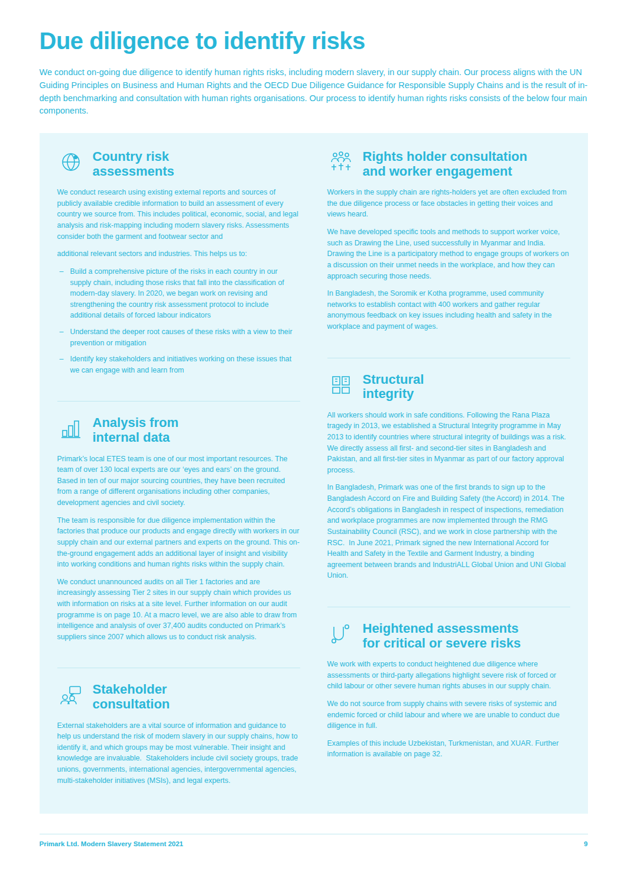Due diligence to identify risks
We conduct on-going due diligence to identify human rights risks, including modern slavery, in our supply chain. Our process aligns with the UN Guiding Principles on Business and Human Rights and the OECD Due Diligence Guidance for Responsible Supply Chains and is the result of in-depth benchmarking and consultation with human rights organisations. Our process to identify human rights risks consists of the below four main components.
Country risk
assessments
We conduct research using existing external reports and sources of publicly available credible information to build an assessment of every country we source from. This includes political, economic, social, and legal analysis and risk-mapping including modern slavery risks. Assessments consider both the garment and footwear sector and
additional relevant sectors and industries. This helps us to:
Build a comprehensive picture of the risks in each country in our supply chain, including those risks that fall into the classification of modern-day slavery. In 2020, we began work on revising and strengthening the country risk assessment protocol to include additional details of forced labour indicators
Understand the deeper root causes of these risks with a view to their prevention or mitigation
Identify key stakeholders and initiatives working on these issues that we can engage with and learn from
Analysis from
internal data
Primark’s local ETES team is one of our most important resources. The team of over 130 local experts are our ‘eyes and ears’ on the ground. Based in ten of our major sourcing countries, they have been recruited from a range of different organisations including other companies, development agencies and civil society.
The team is responsible for due diligence implementation within the factories that produce our products and engage directly with workers in our supply chain and our external partners and experts on the ground. This on-the-ground engagement adds an additional layer of insight and visibility into working conditions and human rights risks within the supply chain.
We conduct unannounced audits on all Tier 1 factories and are increasingly assessing Tier 2 sites in our supply chain which provides us with information on risks at a site level. Further information on our audit programme is on page 10. At a macro level, we are also able to draw from intelligence and analysis of over 37,400 audits conducted on Primark’s suppliers since 2007 which allows us to conduct risk analysis.
Stakeholder
consultation
External stakeholders are a vital source of information and guidance to help us understand the risk of modern slavery in our supply chains, how to identify it, and which groups may be most vulnerable. Their insight and knowledge are invaluable. Stakeholders include civil society groups, trade unions, governments, international agencies, intergovernmental agencies, multi-stakeholder initiatives (MSIs), and legal experts.
Rights holder consultation
and worker engagement
Workers in the supply chain are rights-holders yet are often excluded from the due diligence process or face obstacles in getting their voices and views heard.
We have developed specific tools and methods to support worker voice, such as Drawing the Line, used successfully in Myanmar and India. Drawing the Line is a participatory method to engage groups of workers on a discussion on their unmet needs in the workplace, and how they can approach securing those needs.
In Bangladesh, the Soromik er Kotha programme, used community networks to establish contact with 400 workers and gather regular anonymous feedback on key issues including health and safety in the workplace and payment of wages.
Structural
integrity
All workers should work in safe conditions. Following the Rana Plaza tragedy in 2013, we established a Structural Integrity programme in May 2013 to identify countries where structural integrity of buildings was a risk. We directly assess all first- and second-tier sites in Bangladesh and Pakistan, and all first-tier sites in Myanmar as part of our factory approval process.
In Bangladesh, Primark was one of the first brands to sign up to the Bangladesh Accord on Fire and Building Safety (the Accord) in 2014. The Accord’s obligations in Bangladesh in respect of inspections, remediation and workplace programmes are now implemented through the RMG Sustainability Council (RSC), and we work in close partnership with the RSC. In June 2021, Primark signed the new International Accord for Health and Safety in the Textile and Garment Industry, a binding agreement between brands and IndustriALL Global Union and UNI Global Union.
Heightened assessments
for critical or severe risks
We work with experts to conduct heightened due diligence where assessments or third-party allegations highlight severe risk of forced or child labour or other severe human rights abuses in our supply chain.
We do not source from supply chains with severe risks of systemic and endemic forced or child labour and where we are unable to conduct due diligence in full.
Examples of this include Uzbekistan, Turkmenistan, and XUAR. Further information is available on page 32.
Primark Ltd. Modern Slavery Statement 2021
9